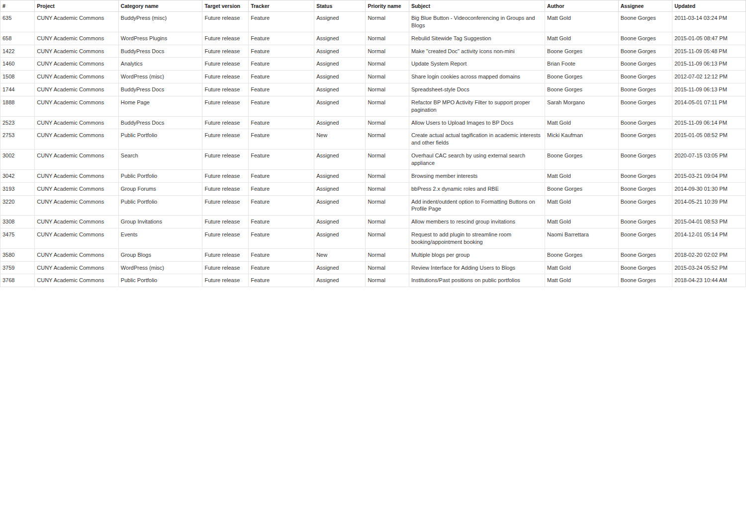| # | Project | Category name | Target version | Tracker | Status | Priority name | Subject | Author | Assignee | Updated |
| --- | --- | --- | --- | --- | --- | --- | --- | --- | --- | --- |
| 635 | CUNY Academic Commons | BuddyPress (misc) | Future release | Feature | Assigned | Normal | Big Blue Button - Videoconferencing in Groups and Blogs | Matt Gold | Boone Gorges | 2011-03-14 03:24 PM |
| 658 | CUNY Academic Commons | WordPress Plugins | Future release | Feature | Assigned | Normal | Rebulid Sitewide Tag Suggestion | Matt Gold | Boone Gorges | 2015-01-05 08:47 PM |
| 1422 | CUNY Academic Commons | BuddyPress Docs | Future release | Feature | Assigned | Normal | Make "created Doc" activity icons non-mini | Boone Gorges | Boone Gorges | 2015-11-09 05:48 PM |
| 1460 | CUNY Academic Commons | Analytics | Future release | Feature | Assigned | Normal | Update System Report | Brian Foote | Boone Gorges | 2015-11-09 06:13 PM |
| 1508 | CUNY Academic Commons | WordPress (misc) | Future release | Feature | Assigned | Normal | Share login cookies across mapped domains | Boone Gorges | Boone Gorges | 2012-07-02 12:12 PM |
| 1744 | CUNY Academic Commons | BuddyPress Docs | Future release | Feature | Assigned | Normal | Spreadsheet-style Docs | Boone Gorges | Boone Gorges | 2015-11-09 06:13 PM |
| 1888 | CUNY Academic Commons | Home Page | Future release | Feature | Assigned | Normal | Refactor BP MPO Activity Filter to support proper pagination | Sarah Morgano | Boone Gorges | 2014-05-01 07:11 PM |
| 2523 | CUNY Academic Commons | BuddyPress Docs | Future release | Feature | Assigned | Normal | Allow Users to Upload Images to BP Docs | Matt Gold | Boone Gorges | 2015-11-09 06:14 PM |
| 2753 | CUNY Academic Commons | Public Portfolio | Future release | Feature | New | Normal | Create actual actual tagification in academic interests and other fields | Micki Kaufman | Boone Gorges | 2015-01-05 08:52 PM |
| 3002 | CUNY Academic Commons | Search | Future release | Feature | Assigned | Normal | Overhaul CAC search by using external search appliance | Boone Gorges | Boone Gorges | 2020-07-15 03:05 PM |
| 3042 | CUNY Academic Commons | Public Portfolio | Future release | Feature | Assigned | Normal | Browsing member interests | Matt Gold | Boone Gorges | 2015-03-21 09:04 PM |
| 3193 | CUNY Academic Commons | Group Forums | Future release | Feature | Assigned | Normal | bbPress 2.x dynamic roles and RBE | Boone Gorges | Boone Gorges | 2014-09-30 01:30 PM |
| 3220 | CUNY Academic Commons | Public Portfolio | Future release | Feature | Assigned | Normal | Add indent/outdent option to Formatting Buttons on Profile Page | Matt Gold | Boone Gorges | 2014-05-21 10:39 PM |
| 3308 | CUNY Academic Commons | Group Invitations | Future release | Feature | Assigned | Normal | Allow members to rescind group invitations | Matt Gold | Boone Gorges | 2015-04-01 08:53 PM |
| 3475 | CUNY Academic Commons | Events | Future release | Feature | Assigned | Normal | Request to add plugin to streamline room booking/appointment booking | Naomi Barrettara | Boone Gorges | 2014-12-01 05:14 PM |
| 3580 | CUNY Academic Commons | Group Blogs | Future release | Feature | New | Normal | Multiple blogs per group | Boone Gorges | Boone Gorges | 2018-02-20 02:02 PM |
| 3759 | CUNY Academic Commons | WordPress (misc) | Future release | Feature | Assigned | Normal | Review Interface for Adding Users to Blogs | Matt Gold | Boone Gorges | 2015-03-24 05:52 PM |
| 3768 | CUNY Academic Commons | Public Portfolio | Future release | Feature | Assigned | Normal | Institutions/Past positions on public portfolios | Matt Gold | Boone Gorges | 2018-04-23 10:44 AM |